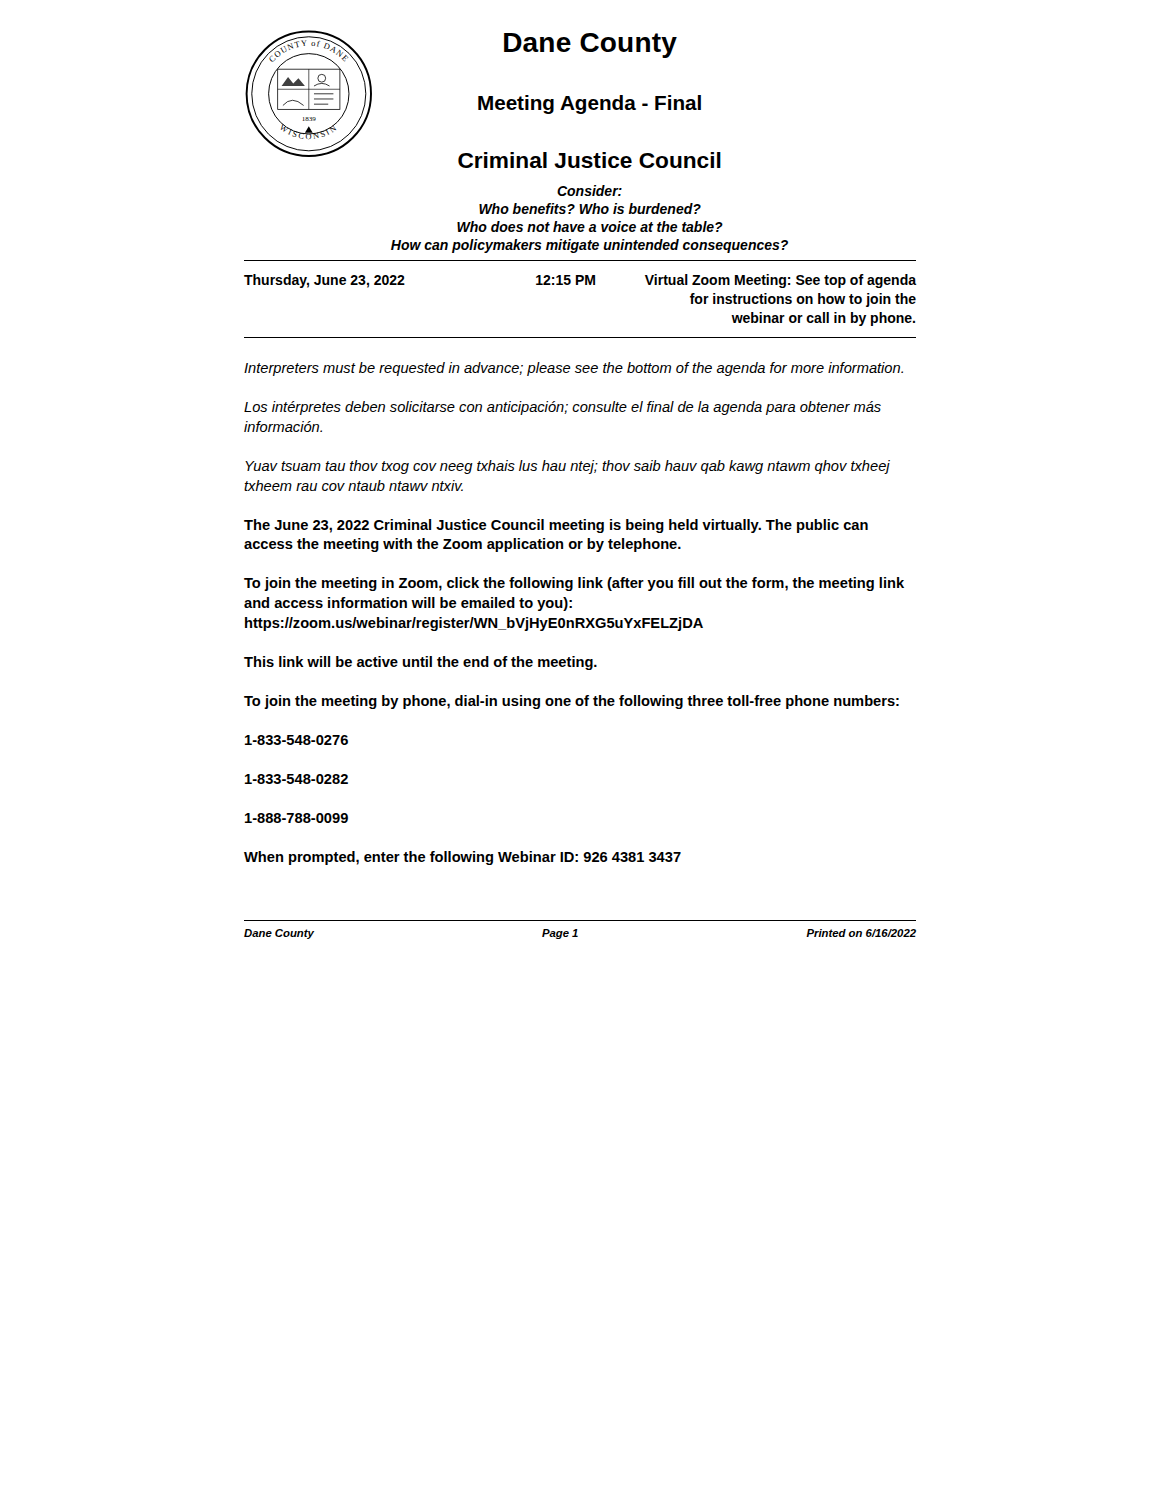COUNTY of DANE WISCONSIN 1839
Dane County
Meeting Agenda - Final
Criminal Justice Council
Consider:
Who benefits? Who is burdened?
Who does not have a voice at the table?
How can policymakers mitigate unintended consequences?
Thursday, June 23, 2022
12:15 PM
Virtual Zoom Meeting: See top of agenda for instructions on how to join the webinar or call in by phone.
Interpreters must be requested in advance; please see the bottom of the agenda for more information.
Los intérpretes deben solicitarse con anticipación; consulte el final de la agenda para obtener más información.
Yuav tsuam tau thov txog cov neeg txhais lus hau ntej; thov saib hauv qab kawg ntawm qhov txheej txheem rau cov ntaub ntawv ntxiv.
The June 23, 2022 Criminal Justice Council meeting is being held virtually. The public can access the meeting with the Zoom application or by telephone.
To join the meeting in Zoom, click the following link (after you fill out the form, the meeting link and access information will be emailed to you):
https://zoom.us/webinar/register/WN_bVjHyE0nRXG5uYxFELZjDA
This link will be active until the end of the meeting.
To join the meeting by phone, dial-in using one of the following three toll-free phone numbers:
1-833-548-0276
1-833-548-0282
1-888-788-0099
When prompted, enter the following Webinar ID: 926 4381 3437
Dane County
Page 1
Printed on 6/16/2022